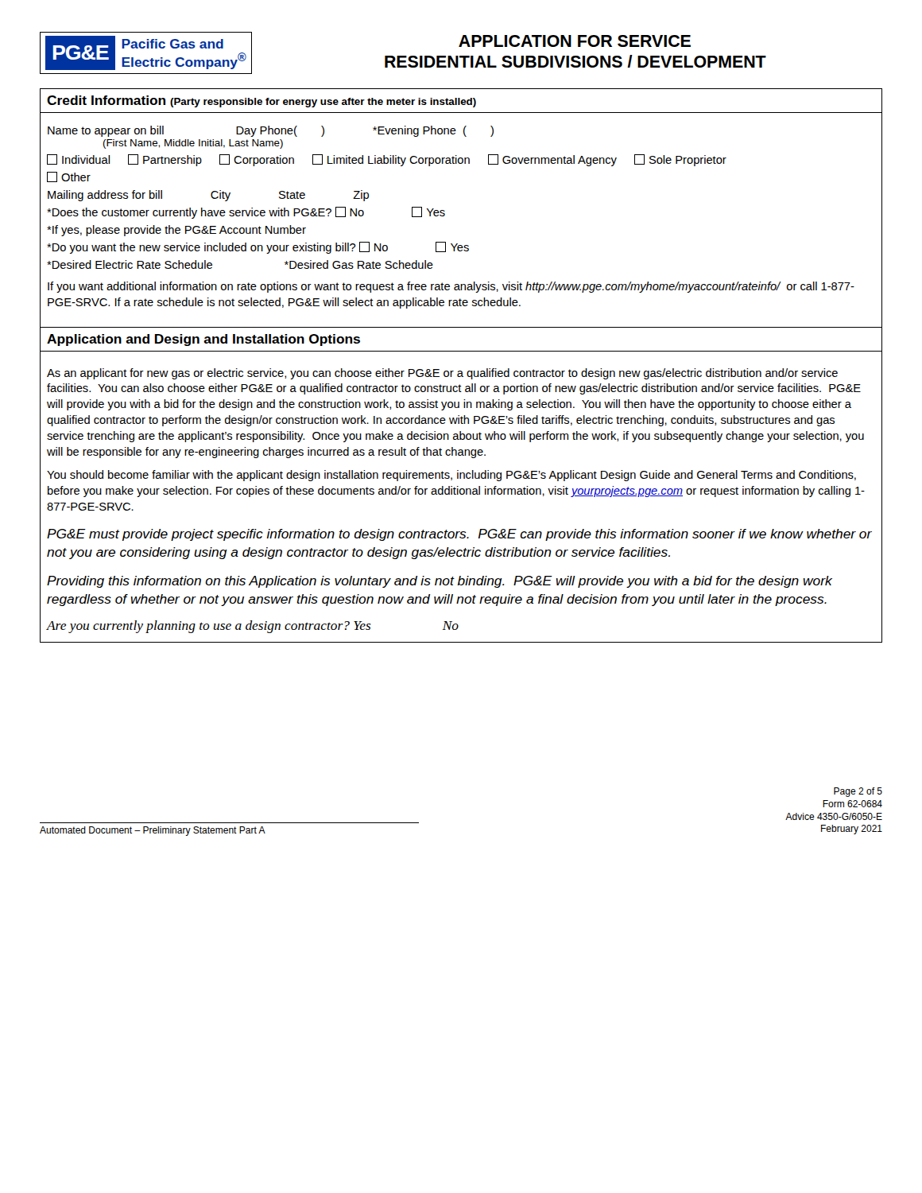PG&E
Pacific Gas and
Electric Company®
APPLICATION FOR SERVICE
RESIDENTIAL SUBDIVISIONS / DEVELOPMENT
Credit Information (Party responsible for energy use after the meter is installed)
Name to appear on bill Day Phone( ) *Evening Phone ( )
(First Name, Middle Initial, Last Name)
Individual Partnership Corporation Limited Liability Corporation Governmental Agency Sole Proprietor
Other
Mailing address for bill City State Zip
*Does the customer currently have service with PG&E? No Yes
*If yes, please provide the PG&E Account Number
*Do you want the new service included on your existing bill? No Yes
*Desired Electric Rate Schedule *Desired Gas Rate Schedule
If you want additional information on rate options or want to request a free rate analysis, visit http://www.pge.com/myhome/myaccount/rateinfo/ or call 1-877-PGE-SRVC. If a rate schedule is not selected, PG&E will select an applicable rate schedule.
Application and Design and Installation Options
As an applicant for new gas or electric service, you can choose either PG&E or a qualified contractor to design new gas/electric distribution and/or service facilities. You can also choose either PG&E or a qualified contractor to construct all or a portion of new gas/electric distribution and/or service facilities. PG&E will provide you with a bid for the design and the construction work, to assist you in making a selection. You will then have the opportunity to choose either a qualified contractor to perform the design/or construction work. In accordance with PG&E’s filed tariffs, electric trenching, conduits, substructures and gas service trenching are the applicant’s responsibility. Once you make a decision about who will perform the work, if you subsequently change your selection, you will be responsible for any re-engineering charges incurred as a result of that change.
You should become familiar with the applicant design installation requirements, including PG&E’s Applicant Design Guide and General Terms and Conditions, before you make your selection. For copies of these documents and/or for additional information, visit yourprojects.pge.com or request information by calling 1-877-PGE-SRVC.
PG&E must provide project specific information to design contractors. PG&E can provide this information sooner if we know whether or not you are considering using a design contractor to design gas/electric distribution or service facilities.
Providing this information on this Application is voluntary and is not binding. PG&E will provide you with a bid for the design work regardless of whether or not you answer this question now and will not require a final decision from you until later in the process.
Are you currently planning to use a design contractor? Yes No
Automated Document – Preliminary Statement Part A
Page 2 of 5
Form 62-0684
Advice 4350-G/6050-E
February 2021